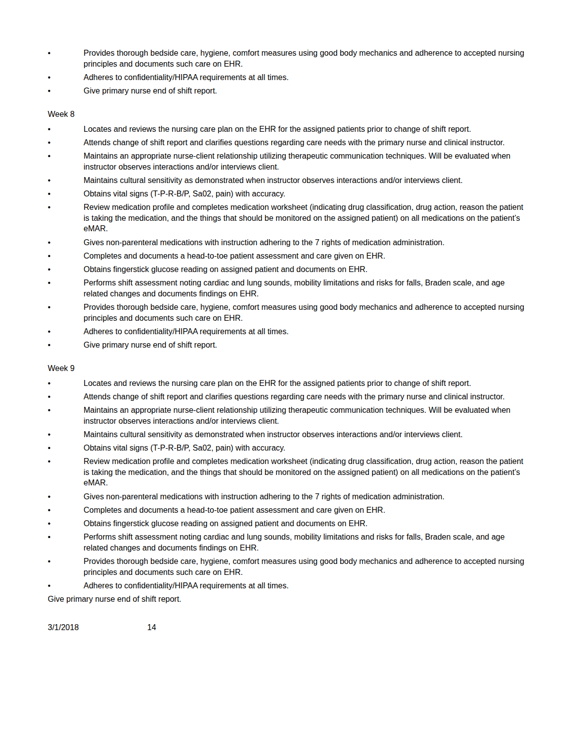Provides thorough bedside care, hygiene, comfort measures using good body mechanics and adherence to accepted nursing principles and documents such care on EHR.
Adheres to confidentiality/HIPAA requirements at all times.
Give primary nurse end of shift report.
Week 8
Locates and reviews the nursing care plan on the EHR for the assigned patients prior to change of shift report.
Attends change of shift report and clarifies questions regarding care needs with the primary nurse and clinical instructor.
Maintains an appropriate nurse-client relationship utilizing therapeutic communication techniques. Will be evaluated when instructor observes interactions and/or interviews client.
Maintains cultural sensitivity as demonstrated when instructor observes interactions and/or interviews client.
Obtains vital signs (T-P-R-B/P, Sa02, pain) with accuracy.
Review medication profile and completes medication worksheet (indicating drug classification, drug action, reason the patient is taking the medication, and the things that should be monitored on the assigned patient) on all medications on the patient’s eMAR.
Gives non-parenteral medications with instruction adhering to the 7 rights of medication administration.
Completes and documents a head-to-toe patient assessment and care given on EHR.
Obtains fingerstick glucose reading on assigned patient and documents on EHR.
Performs shift assessment noting cardiac and lung sounds, mobility limitations and risks for falls, Braden scale, and age related changes and documents findings on EHR.
Provides thorough bedside care, hygiene, comfort measures using good body mechanics and adherence to accepted nursing principles and documents such care on EHR.
Adheres to confidentiality/HIPAA requirements at all times.
Give primary nurse end of shift report.
Week 9
Locates and reviews the nursing care plan on the EHR for the assigned patients prior to change of shift report.
Attends change of shift report and clarifies questions regarding care needs with the primary nurse and clinical instructor.
Maintains an appropriate nurse-client relationship utilizing therapeutic communication techniques. Will be evaluated when instructor observes interactions and/or interviews client.
Maintains cultural sensitivity as demonstrated when instructor observes interactions and/or interviews client.
Obtains vital signs (T-P-R-B/P, Sa02, pain) with accuracy.
Review medication profile and completes medication worksheet (indicating drug classification, drug action, reason the patient is taking the medication, and the things that should be monitored on the assigned patient) on all medications on the patient’s eMAR.
Gives non-parenteral medications with instruction adhering to the 7 rights of medication administration.
Completes and documents a head-to-toe patient assessment and care given on EHR.
Obtains fingerstick glucose reading on assigned patient and documents on EHR.
Performs shift assessment noting cardiac and lung sounds, mobility limitations and risks for falls, Braden scale, and age related changes and documents findings on EHR.
Provides thorough bedside care, hygiene, comfort measures using good body mechanics and adherence to accepted nursing principles and documents such care on EHR.
Adheres to confidentiality/HIPAA requirements at all times.
Give primary nurse end of shift report.
3/1/2018 14